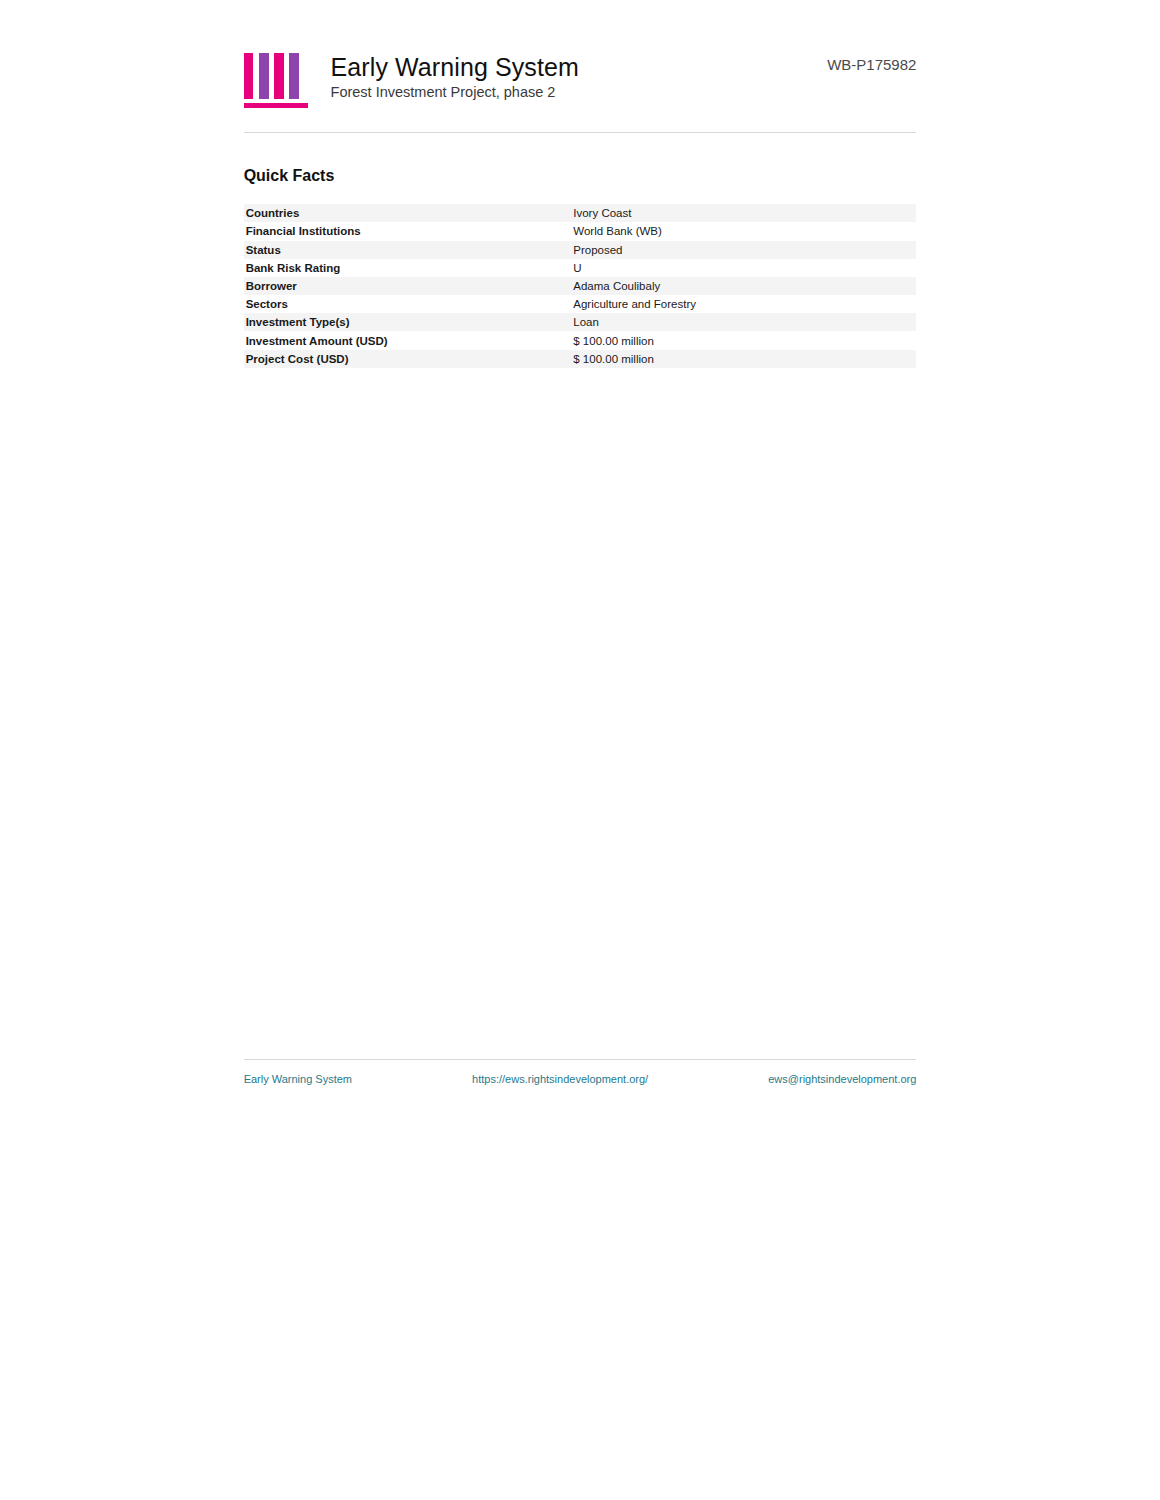Early Warning System
Forest Investment Project, phase 2
WB-P175982
Quick Facts
| Countries | Ivory Coast |
| Financial Institutions | World Bank (WB) |
| Status | Proposed |
| Bank Risk Rating | U |
| Borrower | Adama Coulibaly |
| Sectors | Agriculture and Forestry |
| Investment Type(s) | Loan |
| Investment Amount (USD) | $ 100.00 million |
| Project Cost (USD) | $ 100.00 million |
Early Warning System
https://ews.rightsindevelopment.org/
ews@rightsindevelopment.org